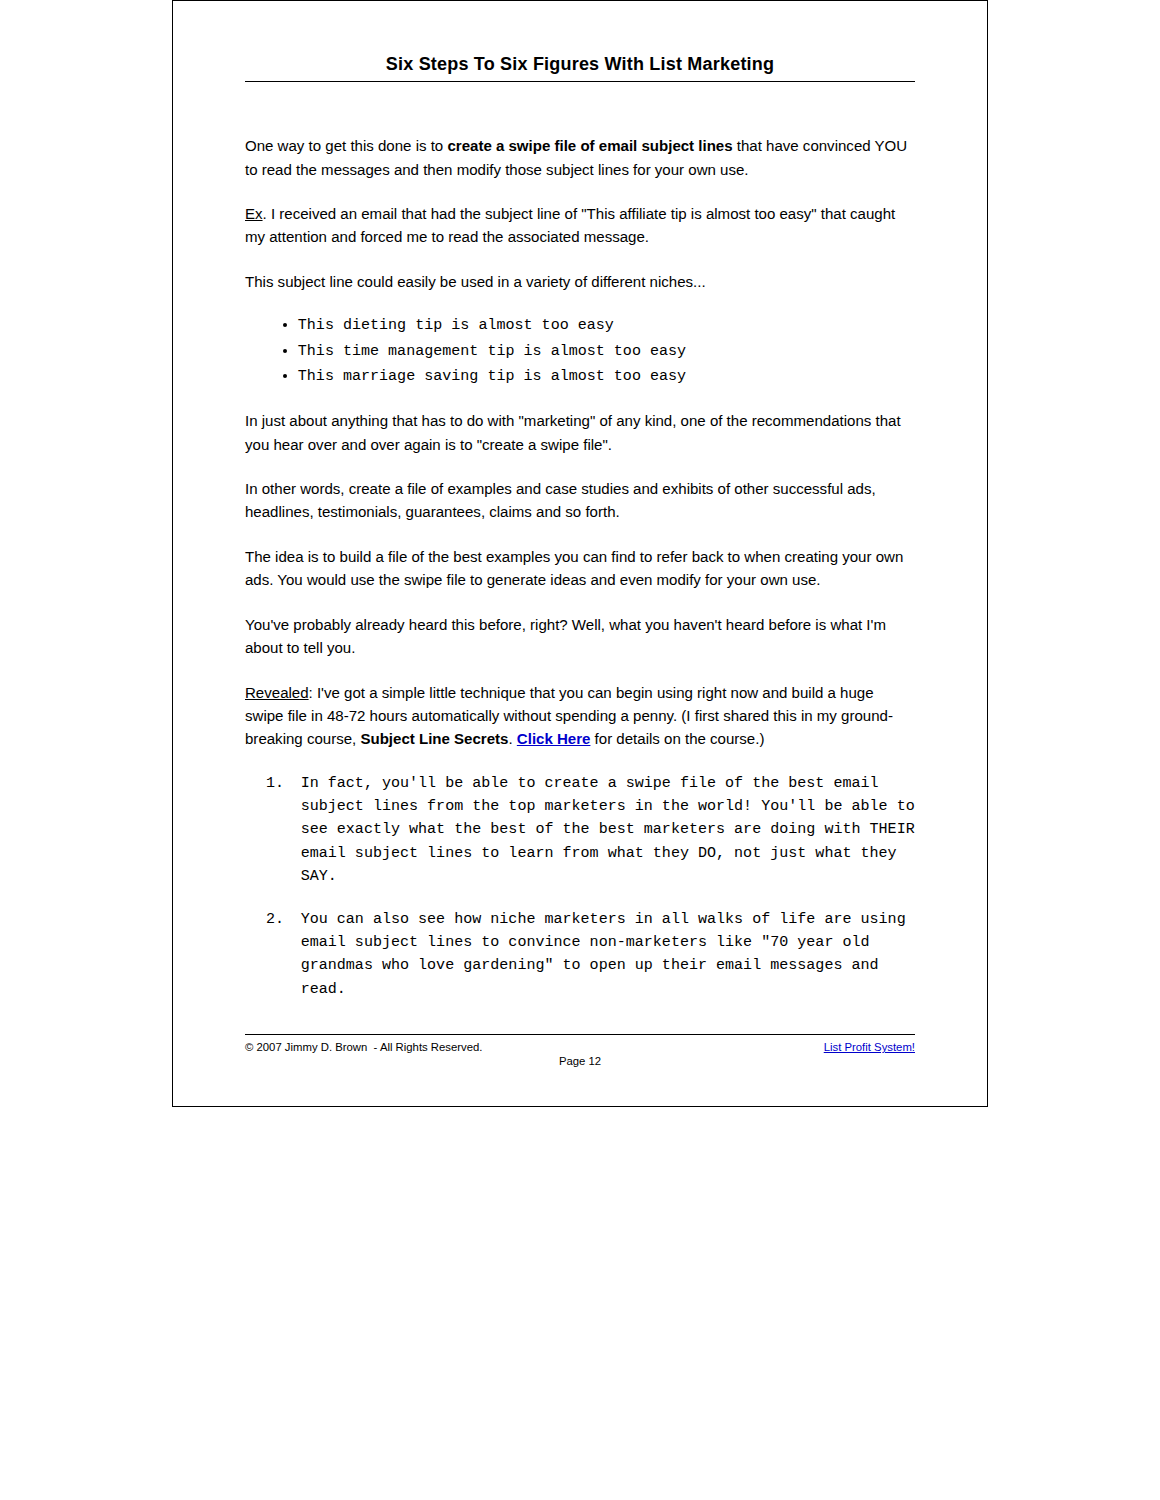Six Steps To Six Figures With List Marketing
One way to get this done is to create a swipe file of email subject lines that have convinced YOU to read the messages and then modify those subject lines for your own use.
Ex. I received an email that had the subject line of "This affiliate tip is almost too easy" that caught my attention and forced me to read the associated message.
This subject line could easily be used in a variety of different niches...
This dieting tip is almost too easy
This time management tip is almost too easy
This marriage saving tip is almost too easy
In just about anything that has to do with "marketing" of any kind, one of the recommendations that you hear over and over again is to "create a swipe file".
In other words, create a file of examples and case studies and exhibits of other successful ads, headlines, testimonials, guarantees, claims and so forth.
The idea is to build a file of the best examples you can find to refer back to when creating your own ads. You would use the swipe file to generate ideas and even modify for your own use.
You've probably already heard this before, right? Well, what you haven't heard before is what I'm about to tell you.
Revealed: I've got a simple little technique that you can begin using right now and build a huge swipe file in 48-72 hours automatically without spending a penny. (I first shared this in my ground-breaking course, Subject Line Secrets. Click Here for details on the course.)
In fact, you'll be able to create a swipe file of the best email subject lines from the top marketers in the world! You'll be able to see exactly what the best of the best marketers are doing with THEIR email subject lines to learn from what they DO, not just what they SAY.
You can also see how niche marketers in all walks of life are using email subject lines to convince non-marketers like "70 year old grandmas who love gardening" to open up their email messages and read.
© 2007 Jimmy D. Brown - All Rights Reserved.
List Profit System!
Page 12